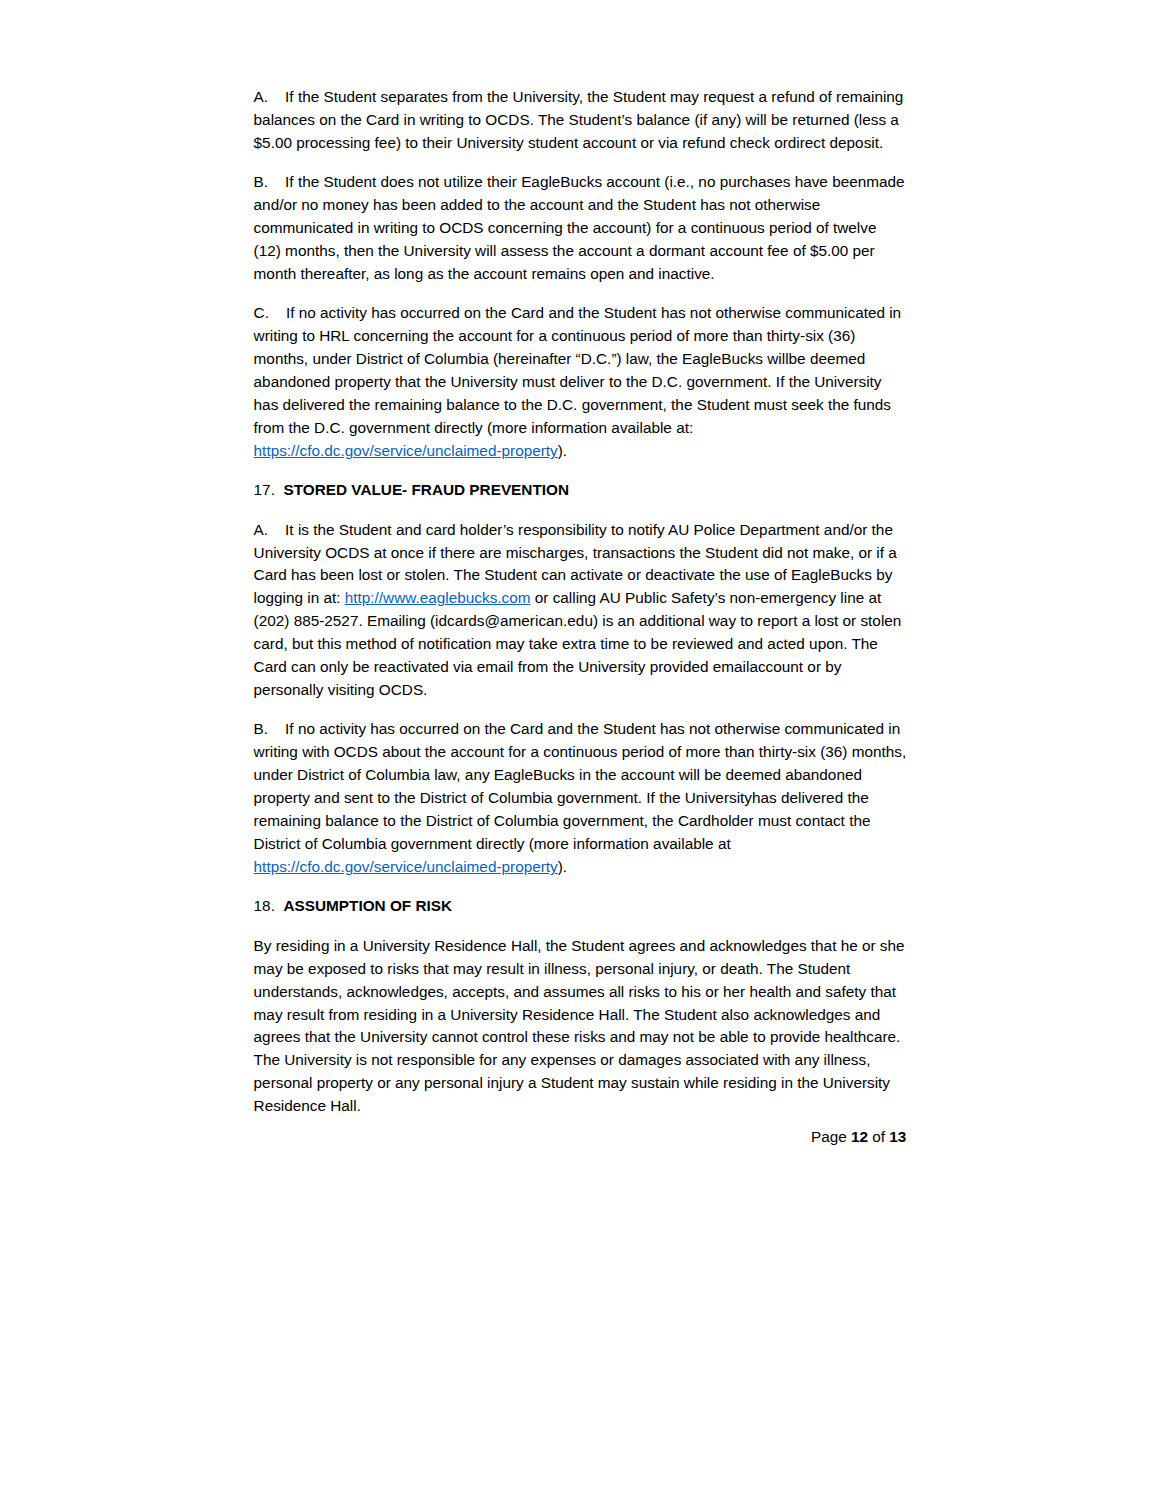A. If the Student separates from the University, the Student may request a refund of remaining balances on the Card in writing to OCDS. The Student’s balance (if any) will be returned (less a $5.00 processing fee) to their University student account or via refund check or​direct deposit.
B. If the Student does not utilize their EagleBucks account (i.e., no purchases have been​made and/or no money has been added to the account and the Student has not otherwise communicated in writing to OCDS concerning the account) for a continuous period of twelve
(12) months, then the University will assess the account a dormant account fee of $5.00 per​month thereafter, as long as the account remains open and inactive.
C. If no activity has occurred on the Card and the Student has not otherwise communicated in writing to HRL concerning the account for a continuous period of more than thirty-six (36) months, under District of Columbia (hereinafter “D.C.”) law, the EagleBucks will​be deemed abandoned property that the University must deliver to the D.C. government. If the University has delivered the remaining balance to the D.C. government, the Student must seek the funds from the D.C. government directly (more information available at: https://cfo.dc.gov/service/unclaimed-property).
17. STORED VALUE- FRAUD PREVENTION
A. It is the Student and card holder’s responsibility to notify AU Police Department and/or the University OCDS at once if there are mischarges, transactions the Student did not make, or if a Card has been lost or stolen. The Student can activate or deactivate the use of EagleBucks by logging in at: http://www.eaglebucks.com or calling AU Public Safety’s non-emergency line at (202) 885-2527. Emailing (idcards@american.edu) is an additional way to report a lost or stolen card, but this method of notification may take extra time to be reviewed and acted upon. The Card can only be reactivated via email from the University provided email​account or by personally visiting OCDS.
B. If no activity has occurred on the Card and the Student has not otherwise communicated in writing with OCDS about the account for a continuous period of more than thirty-six (36) months, under District of Columbia law, any EagleBucks in the account will be deemed abandoned property and sent to the District of Columbia government. If the University​has delivered the remaining balance to the District of Columbia government, the Cardholder must contact the District of Columbia government directly (more information available at https://cfo.dc.gov/service/unclaimed-property).
18. ASSUMPTION OF RISK
By residing in a University Residence Hall, the Student agrees and acknowledges that he or she​may be exposed to risks that may result in illness, personal injury, or death. The Student understands, acknowledges, accepts, and assumes all risks to his or her health and safety that may result from residing in a University Residence Hall. The Student also acknowledges and agrees that the University cannot control these risks and may not be able to provide healthcare. The University is not responsible for any expenses or damages associated with any illness, personal property or any personal injury a Student may sustain while residing in the University​Residence Hall.
Page 12 of 13